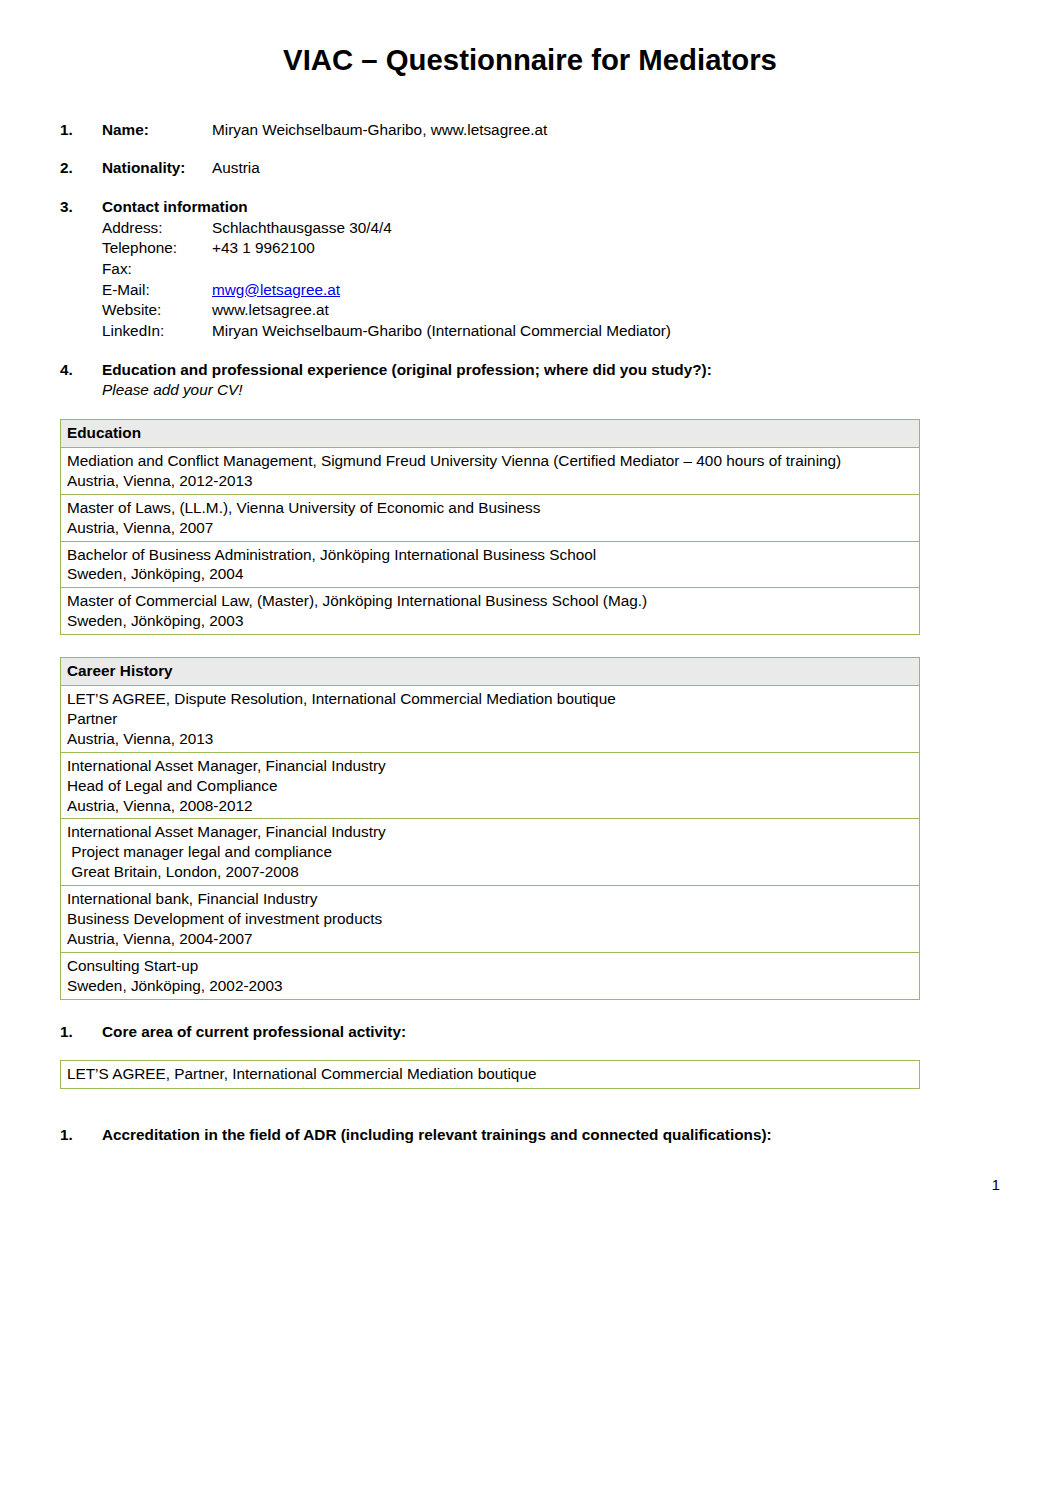VIAC – Questionnaire for Mediators
Name: Miryan Weichselbaum-Gharibo, www.letsagree.at
Nationality: Austria
Contact information
Address: Schlachthausgasse 30/4/4
Telephone:+43 1 9962100
Fax:
E-Mail: mwg@letsagree.at
Website: www.letsagree.at
LinkedIn: Miryan Weichselbaum-Gharibo (International Commercial Mediator)
Education and professional experience (original profession; where did you study?):
Please add your CV!
| Education |
| Mediation and Conflict Management, Sigmund Freud University Vienna (Certified Mediator – 400 hours of training) Austria, Vienna, 2012-2013 |
| Master of Laws, (LL.M.), Vienna University of Economic and Business Austria, Vienna, 2007 |
| Bachelor of Business Administration, Jönköping International Business School Sweden, Jönköping, 2004 |
| Master of Commercial Law, (Master), Jönköping International Business School (Mag.) Sweden, Jönköping, 2003 |
| Career History |
| LET’S AGREE, Dispute Resolution, International Commercial Mediation boutique Partner Austria, Vienna, 2013 |
| International Asset Manager, Financial Industry Head of Legal and Compliance Austria, Vienna, 2008-2012 |
| International Asset Manager, Financial Industry Project manager legal and compliance Great Britain, London, 2007-2008 |
| International bank, Financial Industry Business Development of investment products Austria, Vienna, 2004-2007 |
| Consulting Start-up Sweden, Jönköping, 2002-2003 |
Core area of current professional activity:
| LET’S AGREE, Partner, International Commercial Mediation boutique |
Accreditation in the field of ADR (including relevant trainings and connected qualifications):
1